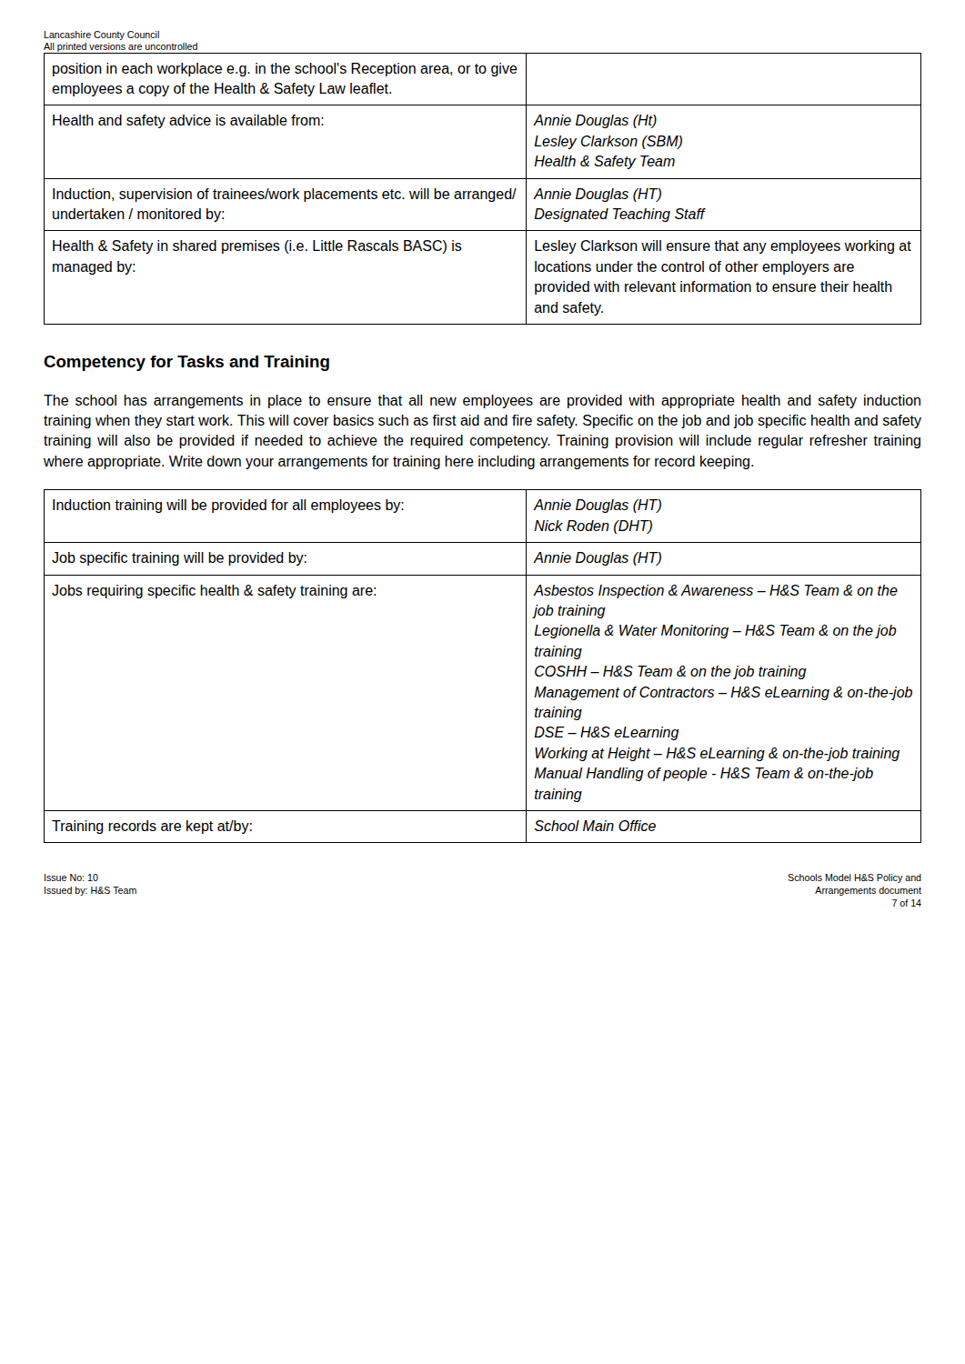Lancashire County Council
All printed versions are uncontrolled
| position in each workplace e.g. in the school's Reception area, or to give employees a copy of the Health & Safety Law leaflet. | |
| Health and safety advice is available from: | Annie Douglas (Ht) Lesley Clarkson (SBM) Health & Safety Team |
| Induction, supervision of trainees/work placements etc. will be arranged/ undertaken / monitored by: | Annie Douglas (HT) Designated Teaching Staff |
| Health & Safety in shared premises (i.e. Little Rascals BASC) is managed by: | Lesley Clarkson will ensure that any employees working at locations under the control of other employers are provided with relevant information to ensure their health and safety. |
Competency for Tasks and Training
The school has arrangements in place to ensure that all new employees are provided with appropriate health and safety induction training when they start work. This will cover basics such as first aid and fire safety. Specific on the job and job specific health and safety training will also be provided if needed to achieve the required competency. Training provision will include regular refresher training where appropriate. Write down your arrangements for training here including arrangements for record keeping.
| Induction training will be provided for all employees by: | Annie Douglas (HT) Nick Roden (DHT) |
| Job specific training will be provided by: | Annie Douglas (HT) |
| Jobs requiring specific health & safety training are: | Asbestos Inspection & Awareness – H&S Team & on the job training Legionella & Water Monitoring – H&S Team & on the job training COSHH – H&S Team & on the job training Management of Contractors – H&S eLearning & on-the-job training DSE – H&S eLearning Working at Height – H&S eLearning & on-the-job training Manual Handling of people - H&S Team & on-the-job training |
| Training records are kept at/by: | School Main Office |
Issue No: 10
Issued by: H&S Team
Schools Model H&S Policy and
Arrangements document
7 of 14